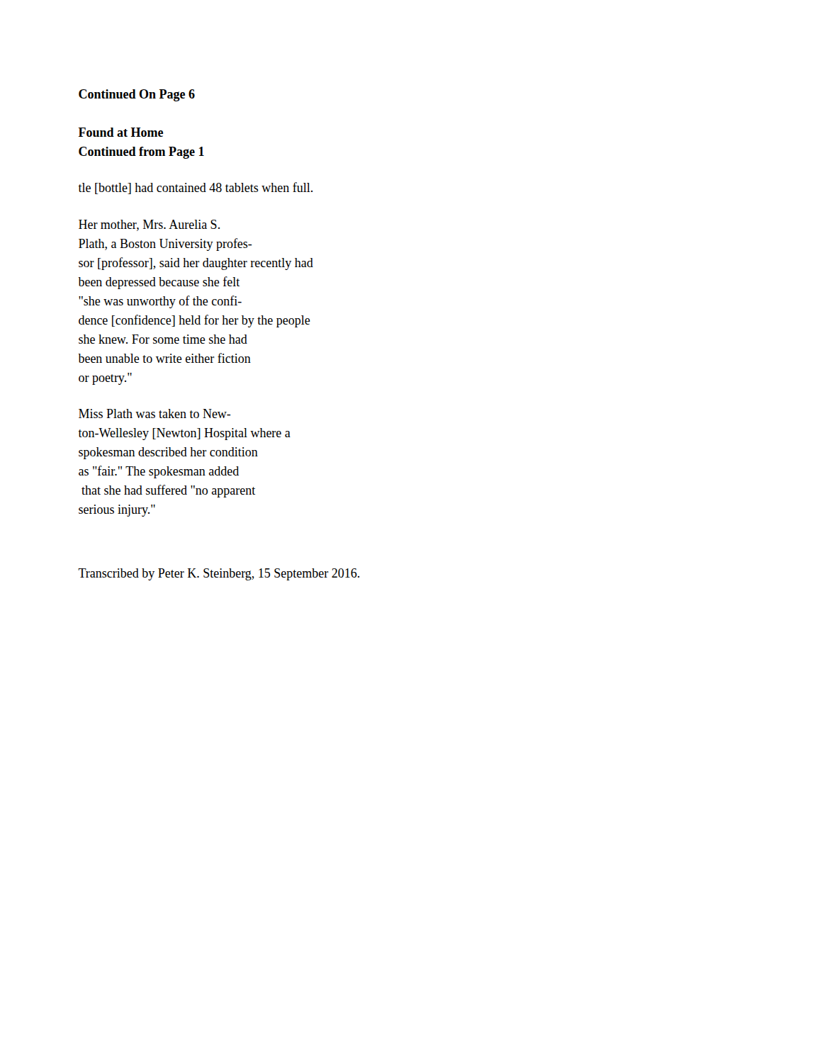Continued On Page 6
Found at Home
Continued from Page 1
tle [bottle] had contained 48 tablets when full.
Her mother, Mrs. Aurelia S. Plath, a Boston University profes- sor [professor], said her daughter recently had been depressed because she felt "she was unworthy of the confi- dence [confidence] held for her by the people she knew. For some time she had been unable to write either fiction or poetry."
Miss Plath was taken to New- ton-Wellesley [Newton] Hospital where a spokesman described her condition as "fair." The spokesman added that she had suffered "no apparent serious injury."
Transcribed by Peter K. Steinberg, 15 September 2016.